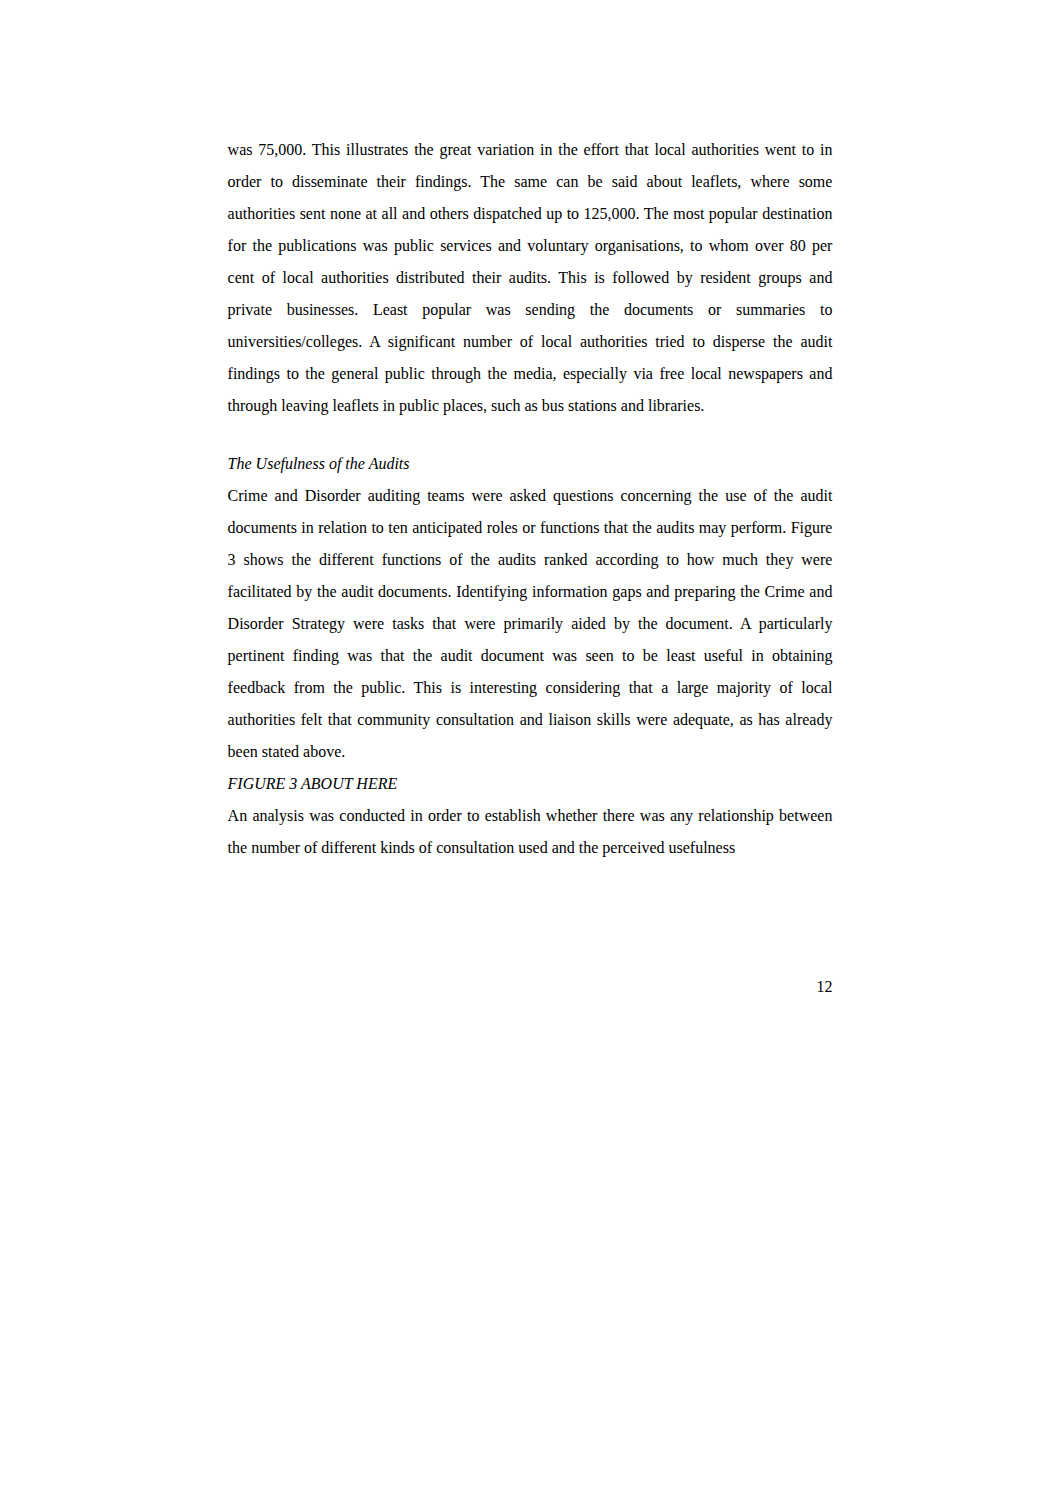was 75,000. This illustrates the great variation in the effort that local authorities went to in order to disseminate their findings. The same can be said about leaflets, where some authorities sent none at all and others dispatched up to 125,000. The most popular destination for the publications was public services and voluntary organisations, to whom over 80 per cent of local authorities distributed their audits. This is followed by resident groups and private businesses. Least popular was sending the documents or summaries to universities/colleges. A significant number of local authorities tried to disperse the audit findings to the general public through the media, especially via free local newspapers and through leaving leaflets in public places, such as bus stations and libraries.
The Usefulness of the Audits
Crime and Disorder auditing teams were asked questions concerning the use of the audit documents in relation to ten anticipated roles or functions that the audits may perform. Figure 3 shows the different functions of the audits ranked according to how much they were facilitated by the audit documents. Identifying information gaps and preparing the Crime and Disorder Strategy were tasks that were primarily aided by the document. A particularly pertinent finding was that the audit document was seen to be least useful in obtaining feedback from the public. This is interesting considering that a large majority of local authorities felt that community consultation and liaison skills were adequate, as has already been stated above.
FIGURE 3 ABOUT HERE
An analysis was conducted in order to establish whether there was any relationship between the number of different kinds of consultation used and the perceived usefulness
12